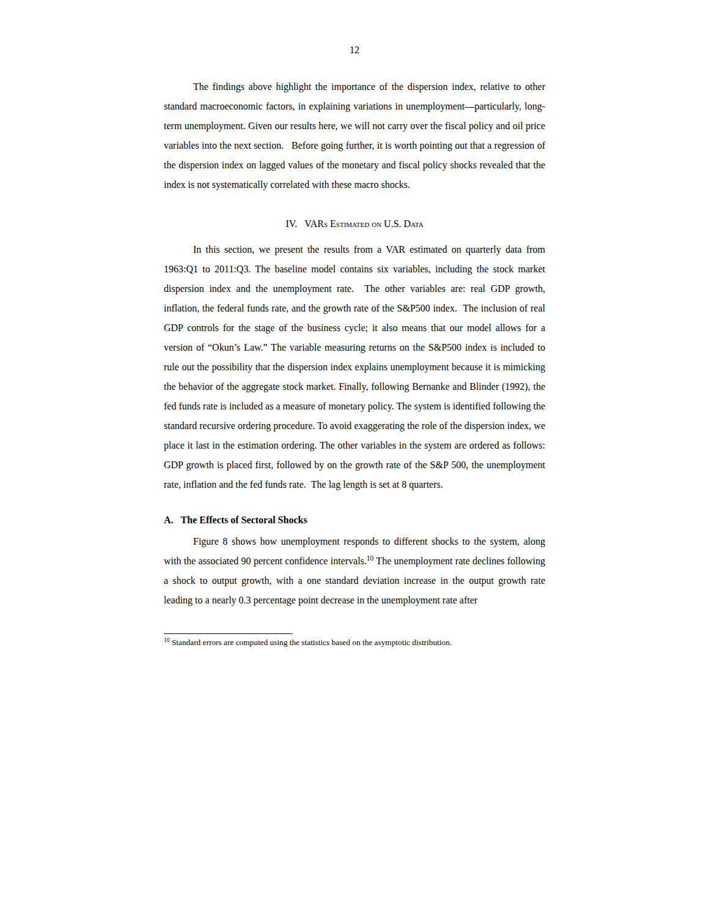12
The findings above highlight the importance of the dispersion index, relative to other standard macroeconomic factors, in explaining variations in unemployment—particularly, long-term unemployment. Given our results here, we will not carry over the fiscal policy and oil price variables into the next section. Before going further, it is worth pointing out that a regression of the dispersion index on lagged values of the monetary and fiscal policy shocks revealed that the index is not systematically correlated with these macro shocks.
IV. VARs Estimated on U.S. Data
In this section, we present the results from a VAR estimated on quarterly data from 1963:Q1 to 2011:Q3. The baseline model contains six variables, including the stock market dispersion index and the unemployment rate. The other variables are: real GDP growth, inflation, the federal funds rate, and the growth rate of the S&P500 index. The inclusion of real GDP controls for the stage of the business cycle; it also means that our model allows for a version of “Okun’s Law.” The variable measuring returns on the S&P500 index is included to rule out the possibility that the dispersion index explains unemployment because it is mimicking the behavior of the aggregate stock market. Finally, following Bernanke and Blinder (1992), the fed funds rate is included as a measure of monetary policy. The system is identified following the standard recursive ordering procedure. To avoid exaggerating the role of the dispersion index, we place it last in the estimation ordering. The other variables in the system are ordered as follows: GDP growth is placed first, followed by on the growth rate of the S&P 500, the unemployment rate, inflation and the fed funds rate. The lag length is set at 8 quarters.
A. The Effects of Sectoral Shocks
Figure 8 shows how unemployment responds to different shocks to the system, along with the associated 90 percent confidence intervals.10 The unemployment rate declines following a shock to output growth, with a one standard deviation increase in the output growth rate leading to a nearly 0.3 percentage point decrease in the unemployment rate after
10 Standard errors are computed using the statistics based on the asymptotic distribution.